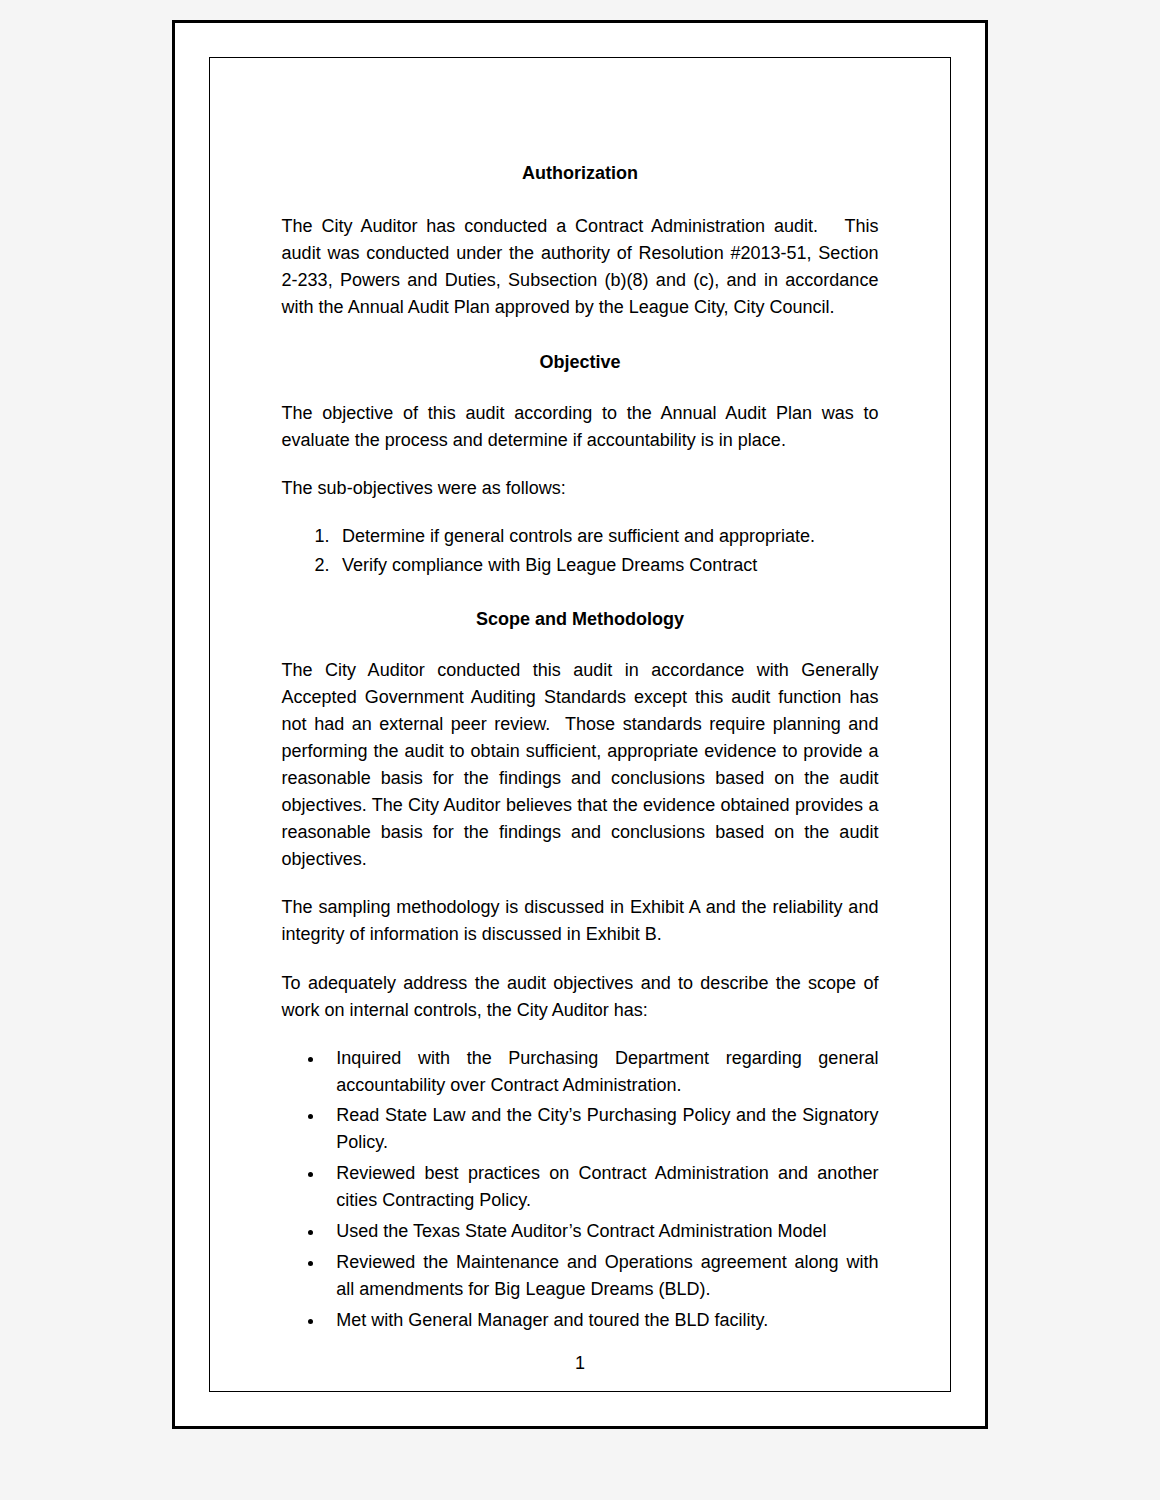Authorization
The City Auditor has conducted a Contract Administration audit. This audit was conducted under the authority of Resolution #2013-51, Section 2-233, Powers and Duties, Subsection (b)(8) and (c), and in accordance with the Annual Audit Plan approved by the League City, City Council.
Objective
The objective of this audit according to the Annual Audit Plan was to evaluate the process and determine if accountability is in place.
The sub-objectives were as follows:
Determine if general controls are sufficient and appropriate.
Verify compliance with Big League Dreams Contract
Scope and Methodology
The City Auditor conducted this audit in accordance with Generally Accepted Government Auditing Standards except this audit function has not had an external peer review. Those standards require planning and performing the audit to obtain sufficient, appropriate evidence to provide a reasonable basis for the findings and conclusions based on the audit objectives. The City Auditor believes that the evidence obtained provides a reasonable basis for the findings and conclusions based on the audit objectives.
The sampling methodology is discussed in Exhibit A and the reliability and integrity of information is discussed in Exhibit B.
To adequately address the audit objectives and to describe the scope of work on internal controls, the City Auditor has:
Inquired with the Purchasing Department regarding general accountability over Contract Administration.
Read State Law and the City’s Purchasing Policy and the Signatory Policy.
Reviewed best practices on Contract Administration and another cities Contracting Policy.
Used the Texas State Auditor’s Contract Administration Model
Reviewed the Maintenance and Operations agreement along with all amendments for Big League Dreams (BLD).
Met with General Manager and toured the BLD facility.
1